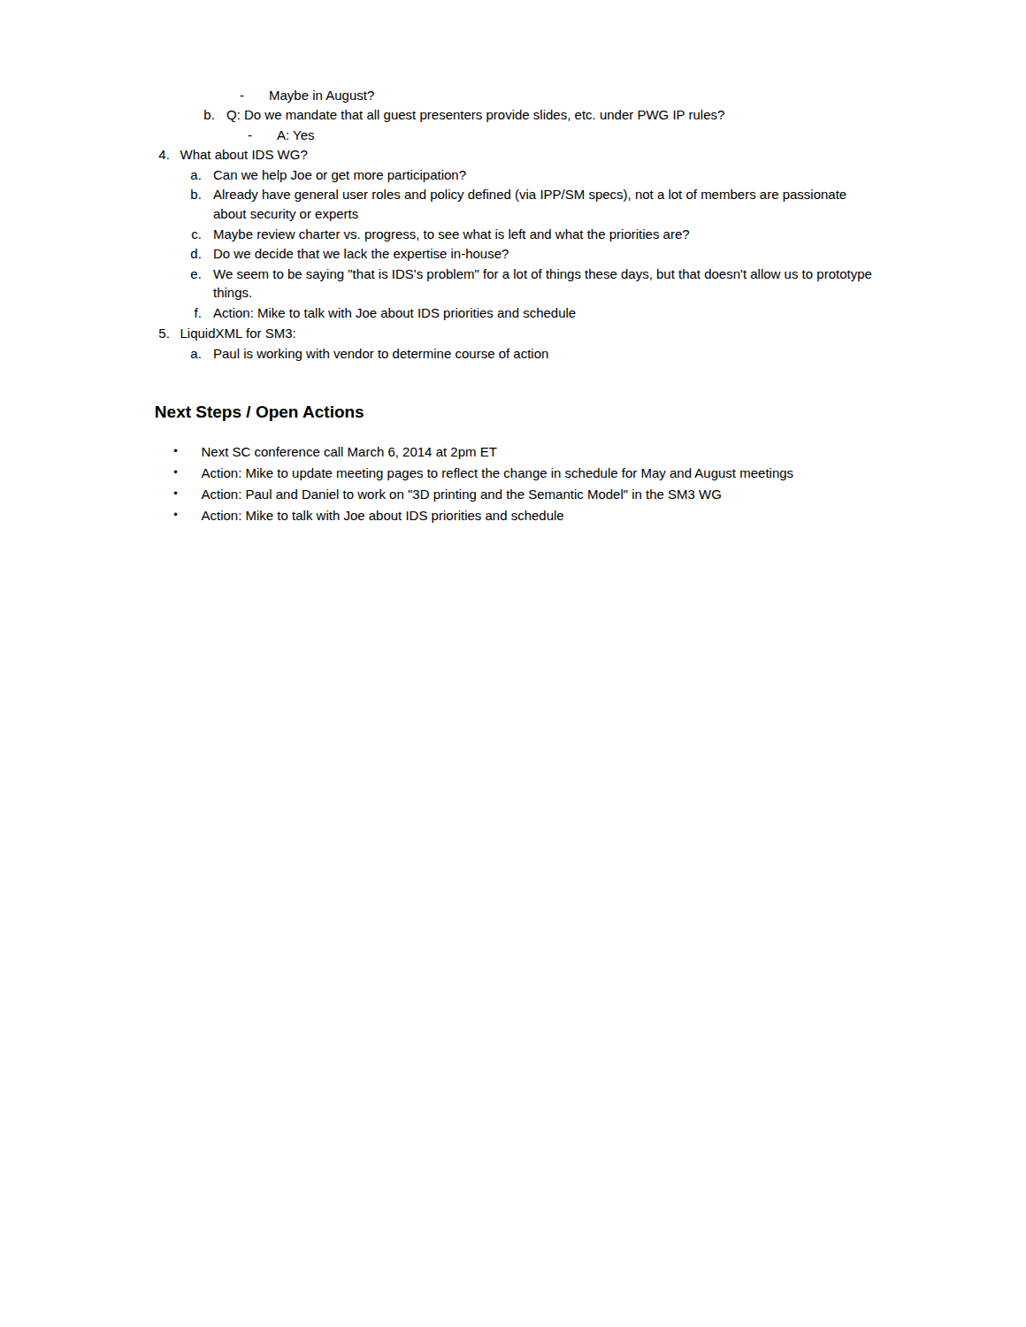Maybe in August?
Q: Do we mandate that all guest presenters provide slides, etc. under PWG IP rules?
A: Yes
What about IDS WG?
Can we help Joe or get more participation?
Already have general user roles and policy defined (via IPP/SM specs), not a lot of members are passionate about security or experts
Maybe review charter vs. progress, to see what is left and what the priorities are?
Do we decide that we lack the expertise in-house?
We seem to be saying "that is IDS's problem" for a lot of things these days, but that doesn't allow us to prototype things.
Action: Mike to talk with Joe about IDS priorities and schedule
LiquidXML for SM3:
Paul is working with vendor to determine course of action
Next Steps / Open Actions
Next SC conference call March 6, 2014 at 2pm ET
Action: Mike to update meeting pages to reflect the change in schedule for May and August meetings
Action: Paul and Daniel to work on "3D printing and the Semantic Model" in the SM3 WG
Action: Mike to talk with Joe about IDS priorities and schedule